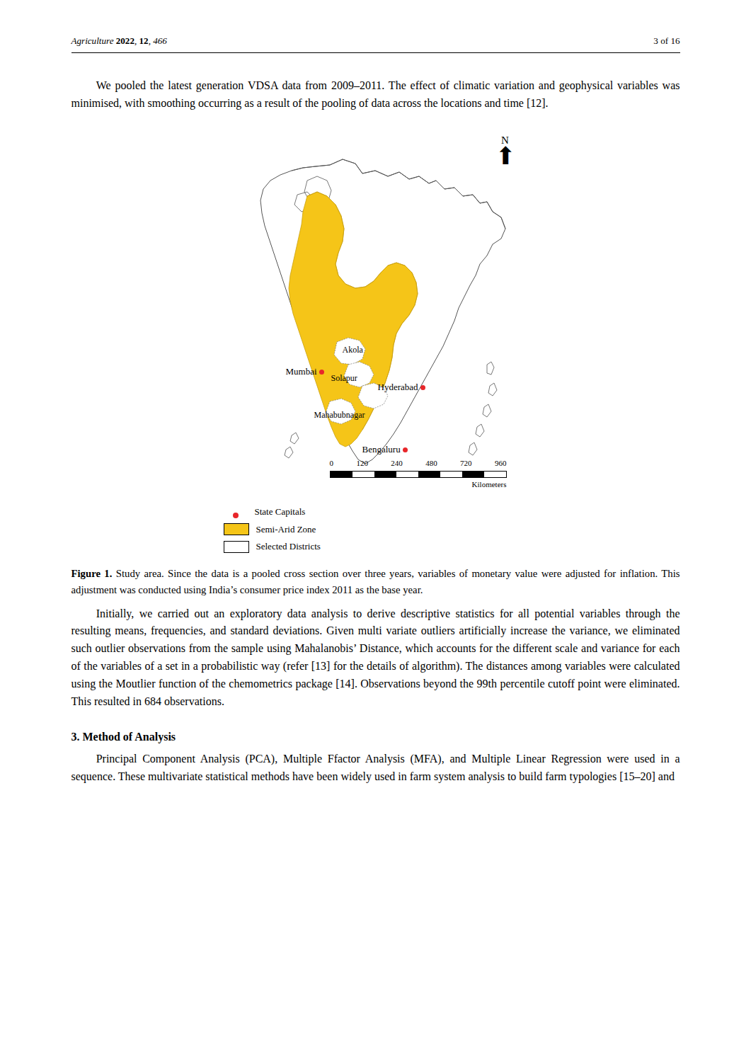Agriculture 2022, 12, 466 3 of 16
We pooled the latest generation VDSA data from 2009–2011. The effect of climatic variation and geophysical variables was minimised, with smoothing occurring as a result of the pooling of data across the locations and time [12].
N ⬆
Akola Solapur Mahabubnagar Mumbai Hyderabad Bengaluru
0120240480720960
Kilometers
State Capitals
Semi-Arid Zone
Selected Districts
Figure 1. Study area. Since the data is a pooled cross section over three years, variables of monetary value were adjusted for inflation. This adjustment was conducted using India’s consumer price index 2011 as the base year.
Initially, we carried out an exploratory data analysis to derive descriptive statistics for all potential variables through the resulting means, frequencies, and standard deviations. Given multi variate outliers artificially increase the variance, we eliminated such outlier observations from the sample using Mahalanobis’ Distance, which accounts for the different scale and variance for each of the variables of a set in a probabilistic way (refer [13] for the details of algorithm). The distances among variables were calculated using the Moutlier function of the chemometrics package [14]. Observations beyond the 99th percentile cutoff point were eliminated. This resulted in 684 observations.
3. Method of Analysis
Principal Component Analysis (PCA), Multiple Ffactor Analysis (MFA), and Multiple Linear Regression were used in a sequence. These multivariate statistical methods have been widely used in farm system analysis to build farm typologies [15–20] and